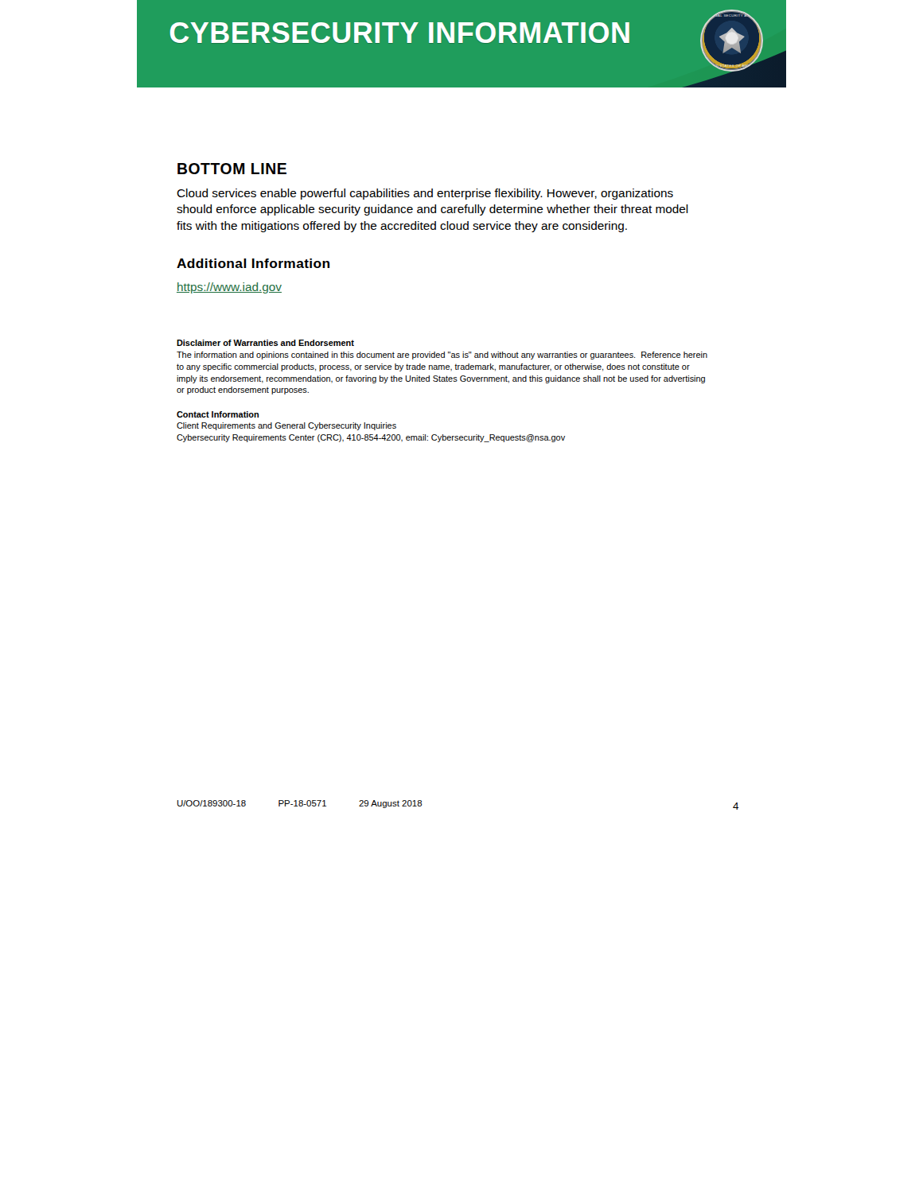CYBERSECURITY INFORMATION
NATIONAL SECURITY AGENCY UNITED STATES OF AMERICA
BOTTOM LINE
Cloud services enable powerful capabilities and enterprise flexibility. However, organizations should enforce applicable security guidance and carefully determine whether their threat model fits with the mitigations offered by the accredited cloud service they are considering.
Additional Information
https://www.iad.gov
Disclaimer of Warranties and Endorsement
The information and opinions contained in this document are provided "as is" and without any warranties or guarantees. Reference herein to any specific commercial products, process, or service by trade name, trademark, manufacturer, or otherwise, does not constitute or imply its endorsement, recommendation, or favoring by the United States Government, and this guidance shall not be used for advertising or product endorsement purposes.
Contact Information
Client Requirements and General Cybersecurity Inquiries
Cybersecurity Requirements Center (CRC), 410-854-4200, email: Cybersecurity_Requests@nsa.gov
U/OO/189300-18 PP-18-0571 29 August 2018
4